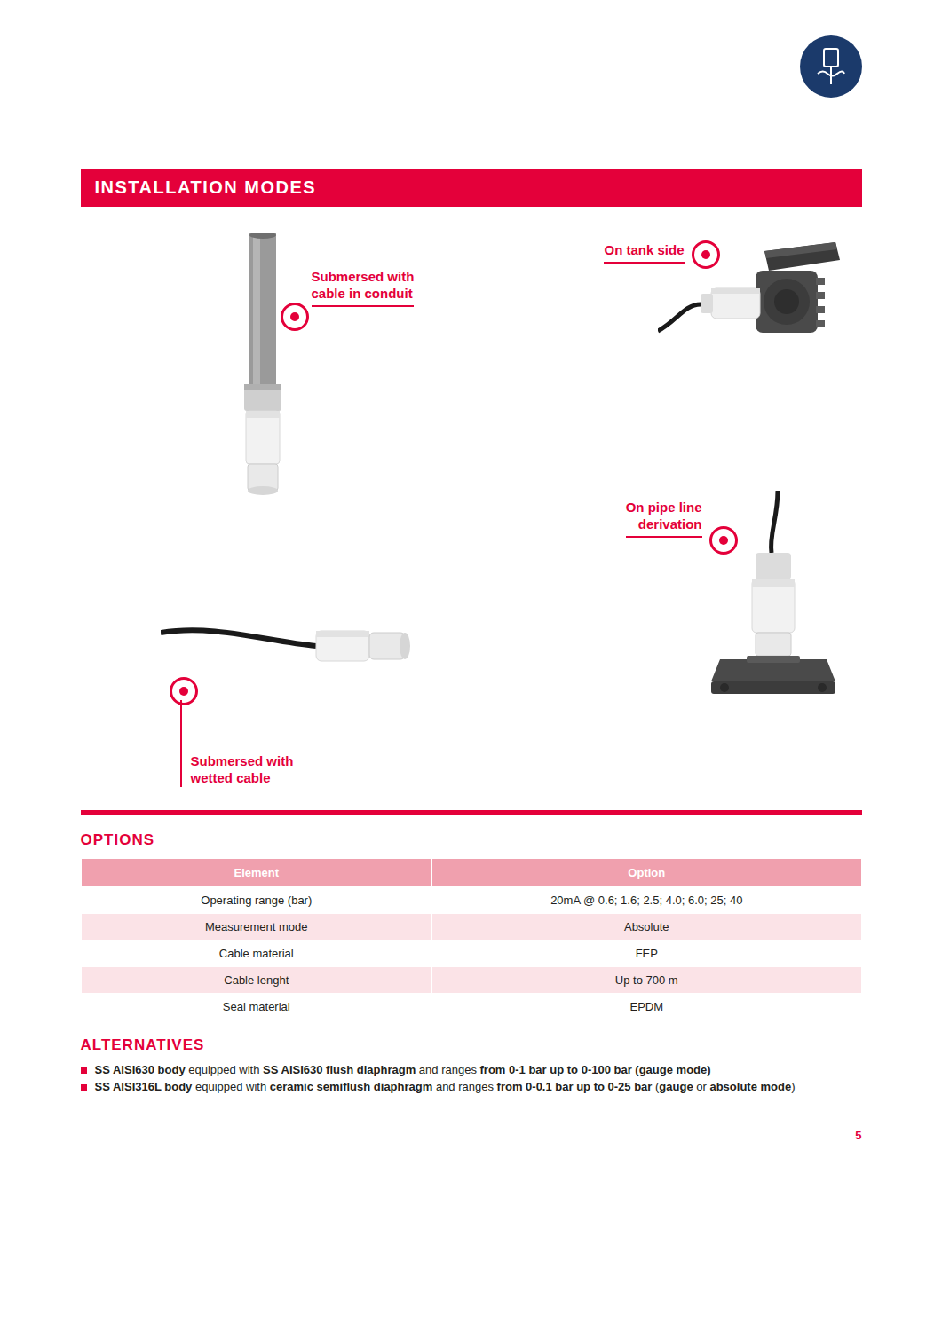INSTALLATION MODES
Submersed with
cable in conduit
On tank side
On pipe line
derivation
Submersed with
wetted cable
OPTIONS
| Element | Option |
| --- | --- |
| Operating range (bar) | 20mA @ 0.6; 1.6; 2.5; 4.0; 6.0; 25; 40 |
| Measurement mode | Absolute |
| Cable material | FEP |
| Cable lenght | Up to 700 m |
| Seal material | EPDM |
ALTERNATIVES
SS AISI630 body equipped with SS AISI630 flush diaphragm and ranges from 0-1 bar up to 0-100 bar (gauge mode)
SS AISI316L body equipped with ceramic semiflush diaphragm and ranges from 0-0.1 bar up to 0-25 bar (gauge or absolute mode)
5